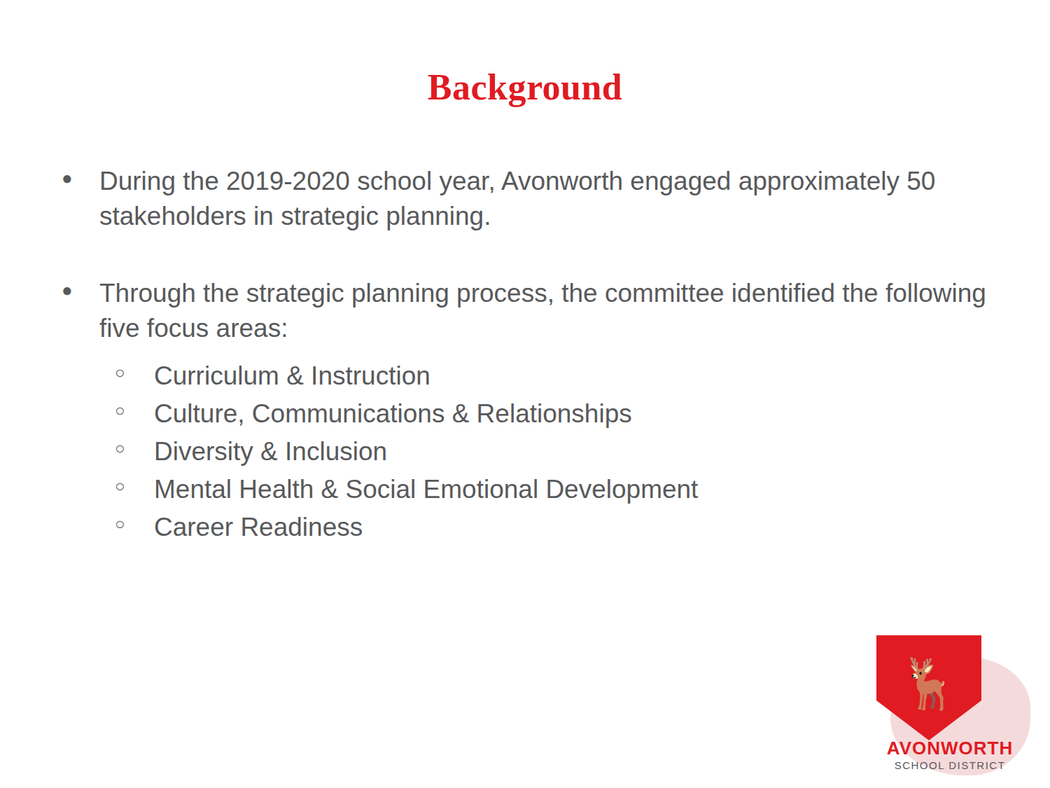Background
During the 2019-2020 school year, Avonworth engaged approximately 50 stakeholders in strategic planning.
Through the strategic planning process, the committee identified the following five focus areas:
Curriculum & Instruction
Culture, Communications & Relationships
Diversity & Inclusion
Mental Health & Social Emotional Development
Career Readiness
🦌
AVONWORTH SCHOOL DISTRICT